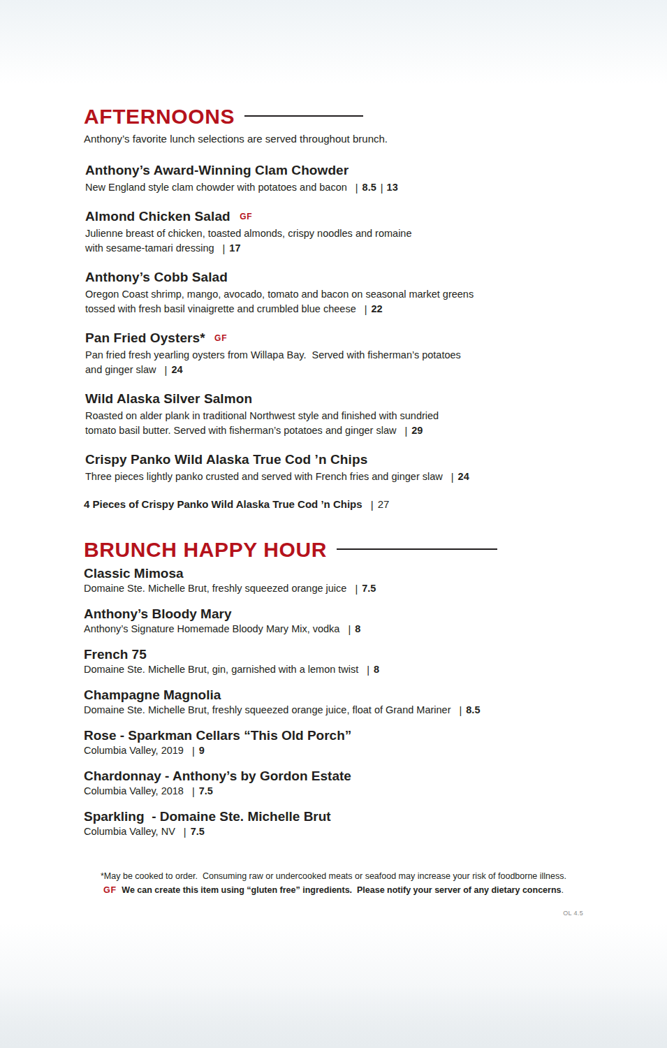Afternoons
Anthony’s favorite lunch selections are served throughout brunch.
Anthony’s Award-Winning Clam Chowder
New England style clam chowder with potatoes and bacon |8.5|13
Almond Chicken Salad GF
Julienne breast of chicken, toasted almonds, crispy noodles and romaine
with sesame-tamari dressing |17
Anthony’s Cobb Salad
Oregon Coast shrimp, mango, avocado, tomato and bacon on seasonal market greens
tossed with fresh basil vinaigrette and crumbled blue cheese |22
Pan Fried Oysters* GF
Pan fried fresh yearling oysters from Willapa Bay. Served with fisherman’s potatoes
and ginger slaw |24
Wild Alaska Silver Salmon
Roasted on alder plank in traditional Northwest style and finished with sundried
tomato basil butter. Served with fisherman’s potatoes and ginger slaw |29
Crispy Panko Wild Alaska True Cod ’n Chips
Three pieces lightly panko crusted and served with French fries and ginger slaw |24
4 Pieces of Crispy Panko Wild Alaska True Cod ’n Chips |27
Brunch Happy Hour
Classic Mimosa
Domaine Ste. Michelle Brut, freshly squeezed orange juice |7.5
Anthony’s Bloody Mary
Anthony’s Signature Homemade Bloody Mary Mix, vodka |8
French 75
Domaine Ste. Michelle Brut, gin, garnished with a lemon twist |8
Champagne Magnolia
Domaine Ste. Michelle Brut, freshly squeezed orange juice, float of Grand Mariner |8.5
Rose - Sparkman Cellars “This Old Porch”
Columbia Valley, 2019 |9
Chardonnay - Anthony’s by Gordon Estate
Columbia Valley, 2018 |7.5
Sparkling - Domaine Ste. Michelle Brut
Columbia Valley, NV |7.5
*May be cooked to order. Consuming raw or undercooked meats or seafood may increase your risk of foodborne illness.
GF We can create this item using “gluten free” ingredients. Please notify your server of any dietary concerns.
OL 4.5